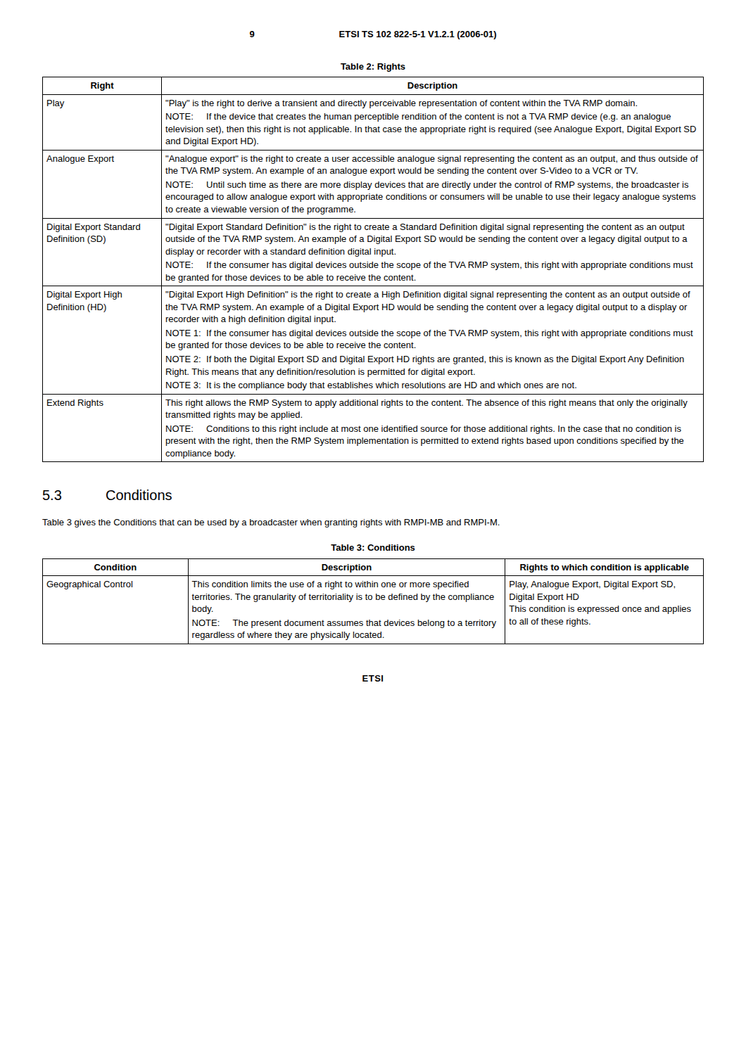9 ETSI TS 102 822-5-1 V1.2.1 (2006-01)
Table 2: Rights
| Right | Description |
| --- | --- |
| Play | "Play" is the right to derive a transient and directly perceivable representation of content within the TVA RMP domain. NOTE: If the device that creates the human perceptible rendition of the content is not a TVA RMP device (e.g. an analogue television set), then this right is not applicable. In that case the appropriate right is required (see Analogue Export, Digital Export SD and Digital Export HD). |
| Analogue Export | "Analogue export" is the right to create a user accessible analogue signal representing the content as an output, and thus outside of the TVA RMP system. An example of an analogue export would be sending the content over S-Video to a VCR or TV. NOTE: Until such time as there are more display devices that are directly under the control of RMP systems, the broadcaster is encouraged to allow analogue export with appropriate conditions or consumers will be unable to use their legacy analogue systems to create a viewable version of the programme. |
| Digital Export Standard Definition (SD) | "Digital Export Standard Definition" is the right to create a Standard Definition digital signal representing the content as an output outside of the TVA RMP system. An example of a Digital Export SD would be sending the content over a legacy digital output to a display or recorder with a standard definition digital input. NOTE: If the consumer has digital devices outside the scope of the TVA RMP system, this right with appropriate conditions must be granted for those devices to be able to receive the content. |
| Digital Export High Definition (HD) | "Digital Export High Definition" is the right to create a High Definition digital signal representing the content as an output outside of the TVA RMP system. An example of a Digital Export HD would be sending the content over a legacy digital output to a display or recorder with a high definition digital input. NOTE 1: If the consumer has digital devices outside the scope of the TVA RMP system, this right with appropriate conditions must be granted for those devices to be able to receive the content. NOTE 2: If both the Digital Export SD and Digital Export HD rights are granted, this is known as the Digital Export Any Definition Right. This means that any definition/resolution is permitted for digital export. NOTE 3: It is the compliance body that establishes which resolutions are HD and which ones are not. |
| Extend Rights | This right allows the RMP System to apply additional rights to the content. The absence of this right means that only the originally transmitted rights may be applied. NOTE: Conditions to this right include at most one identified source for those additional rights. In the case that no condition is present with the right, then the RMP System implementation is permitted to extend rights based upon conditions specified by the compliance body. |
5.3 Conditions
Table 3 gives the Conditions that can be used by a broadcaster when granting rights with RMPI-MB and RMPI-M.
Table 3: Conditions
| Condition | Description | Rights to which condition is applicable |
| --- | --- | --- |
| Geographical Control | This condition limits the use of a right to within one or more specified territories. The granularity of territoriality is to be defined by the compliance body. NOTE: The present document assumes that devices belong to a territory regardless of where they are physically located. | Play, Analogue Export, Digital Export SD, Digital Export HD This condition is expressed once and applies to all of these rights. |
ETSI